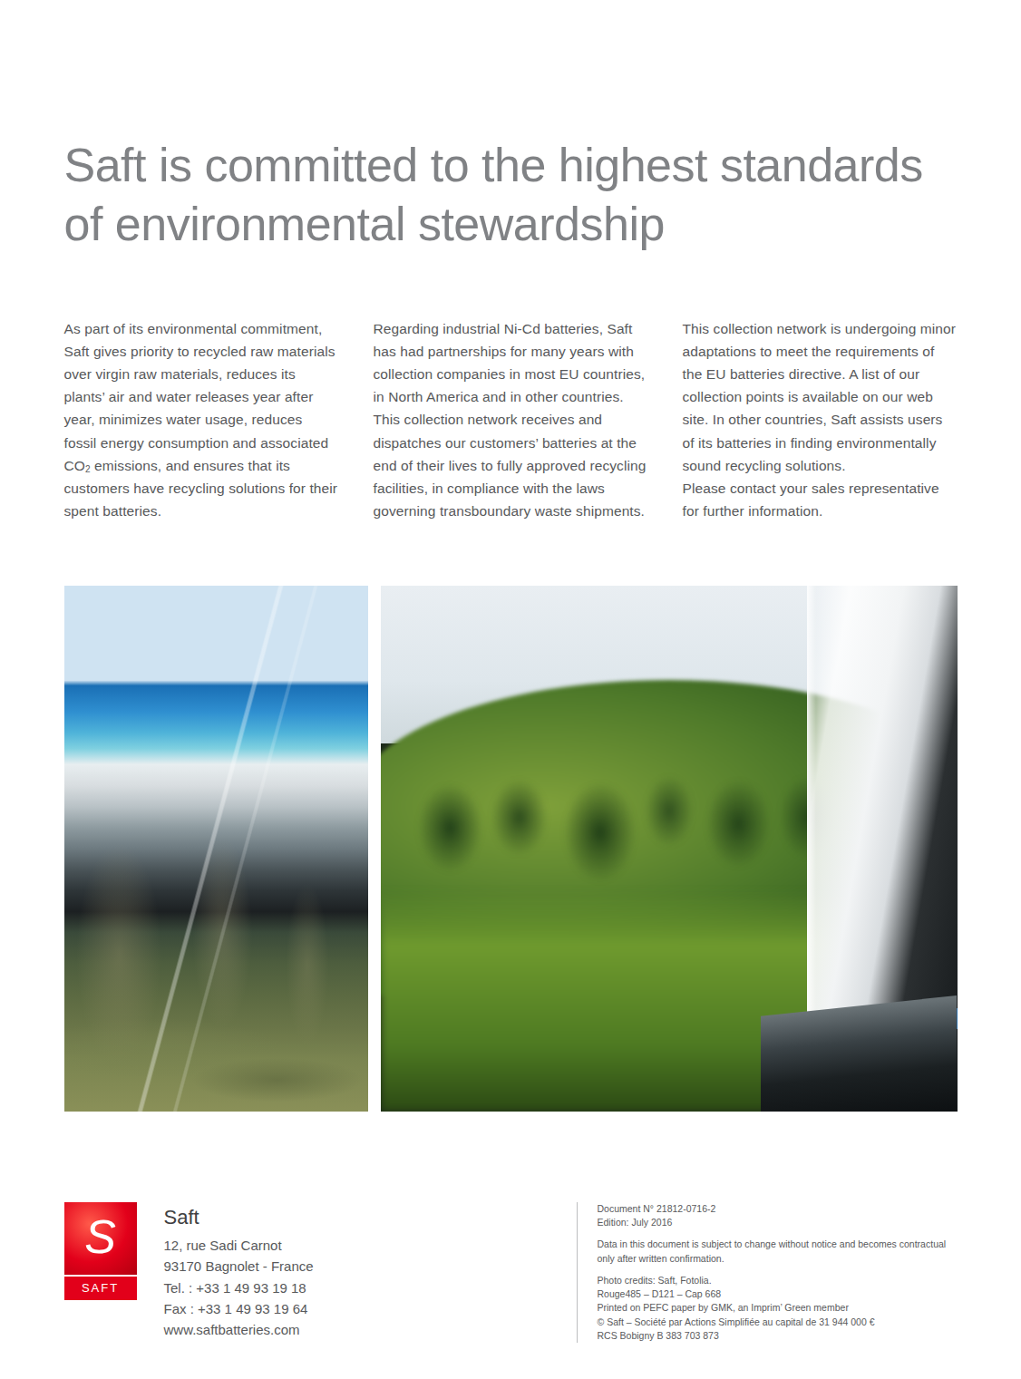Saft is committed to the highest standards of environmental stewardship
As part of its environmental commitment, Saft gives priority to recycled raw materials over virgin raw materials, reduces its plants’ air and water releases year after year, minimizes water usage, reduces fossil energy consumption and associated CO2 emissions, and ensures that its customers have recycling solutions for their spent batteries.
Regarding industrial Ni-Cd batteries, Saft has had partnerships for many years with collection companies in most EU countries, in North America and in other countries. This collection network receives and dispatches our customers’ batteries at the end of their lives to fully approved recycling facilities, in compliance with the laws governing transboundary waste shipments.
This collection network is undergoing minor adaptations to meet the requirements of the EU batteries directive. A list of our collection points is available on our web site. In other countries, Saft assists users of its batteries in finding environmentally sound recycling solutions.
Please contact your sales representative for further information.
S
SAFT
Saft
12, rue Sadi Carnot
93170 Bagnolet - France
Tel. : +33 1 49 93 19 18
Fax : +33 1 49 93 19 64
www.saftbatteries.com
Document N° 21812-0716-2
Edition: July 2016
Data in this document is subject to change without notice and becomes contractual only after written confirmation.
Photo credits: Saft, Fotolia.
Rouge485 – D121 – Cap 668
Printed on PEFC paper by GMK, an Imprim’ Green member
© Saft – Société par Actions Simplifiée au capital de 31 944 000 €
RCS Bobigny B 383 703 873